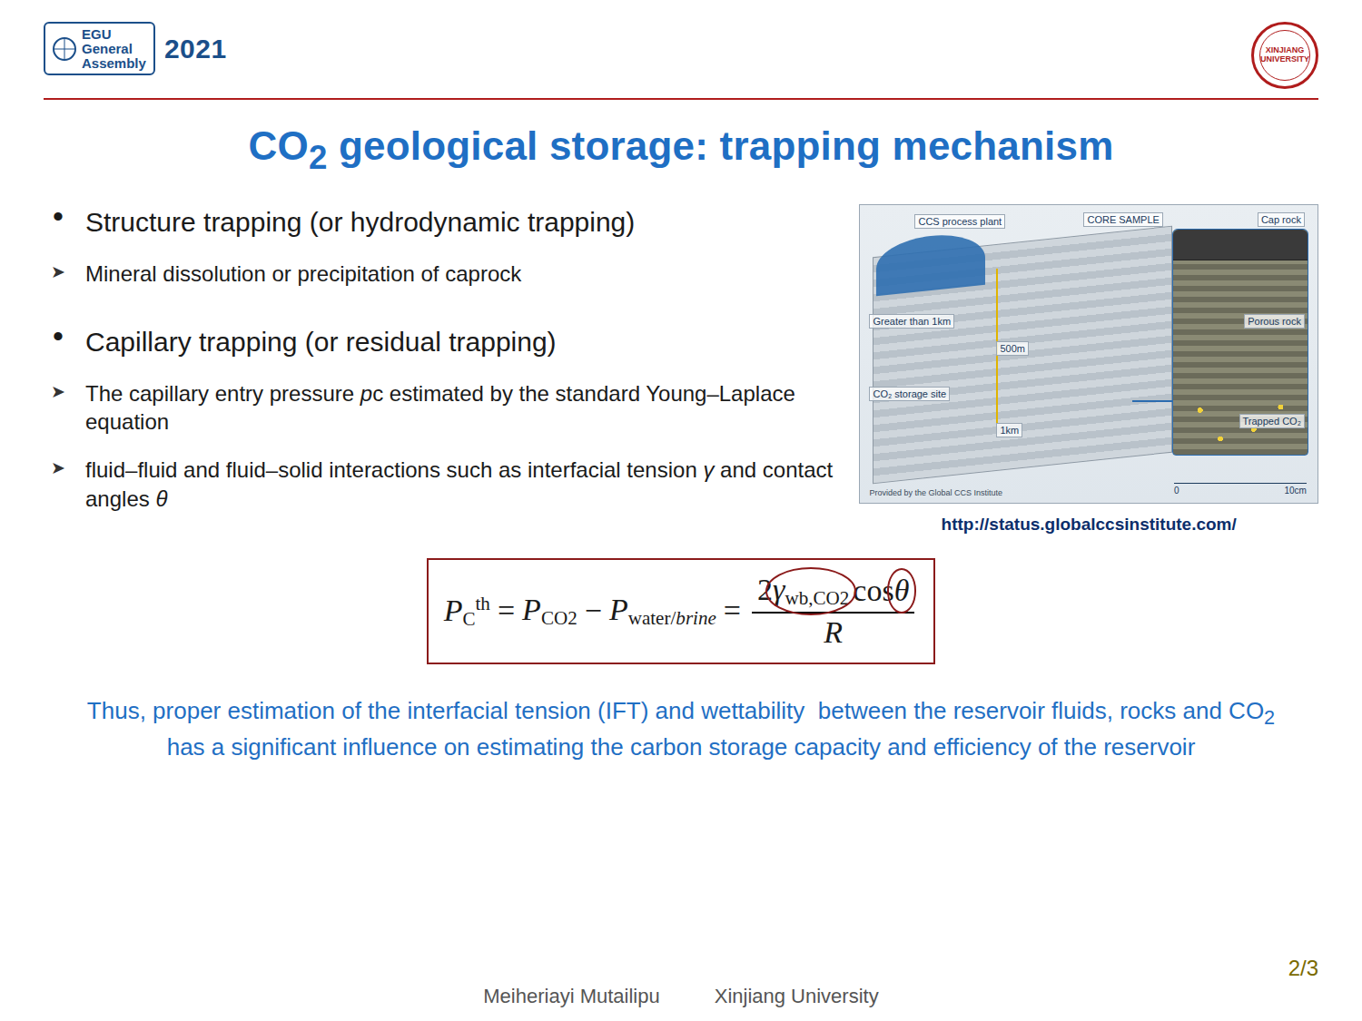EGU
General
Assembly
2021
XINJIANG
UNIVERSITY
CO2 geological storage: trapping mechanism
Structure trapping (or hydrodynamic trapping)
Mineral dissolution or precipitation of caprock
Capillary trapping (or residual trapping)
The capillary entry pressure pc estimated by the standard Young–Laplace equation
fluid–fluid and fluid–solid interactions such as interfacial tension γ and contact angles θ
CCS process plant Greater than 1km CO₂ storage site CORE SAMPLE Cap rock Porous rock Trapped CO₂ 500m 1km
010cm
Provided by the Global CCS Institute
http://status.globalccsinstitute.com/
PCth = PCO2 − Pwater/brine = 2γwb,CO2 cosθ R
Thus, proper estimation of the interfacial tension (IFT) and wettability between the reservoir fluids, rocks and CO2 has a significant influence on estimating the carbon storage capacity and efficiency of the reservoir
2/3
Meiheriayi Mutailipu Xinjiang University